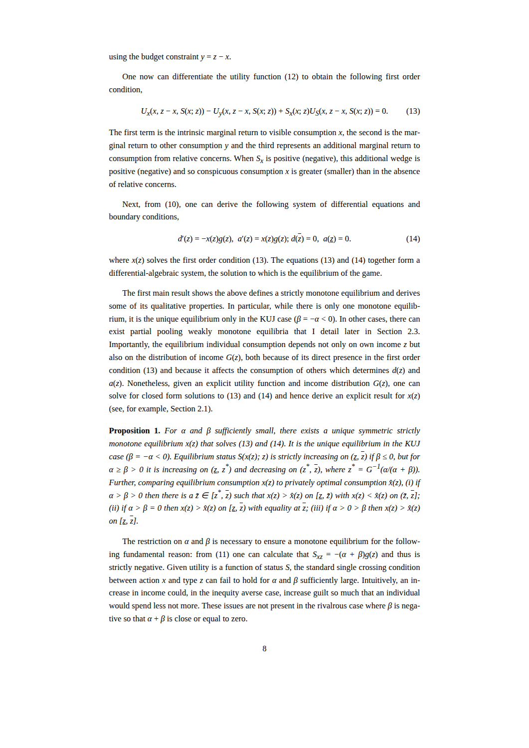using the budget constraint y = z − x.
One now can differentiate the utility function (12) to obtain the following first order condition,
Ux(x, z − x, S(x; z)) − Uy(x, z − x, S(x; z)) + Sx(x; z)US(x, z − x, S(x; z)) = 0. (13)
The first term is the intrinsic marginal return to visible consumption x, the second is the marginal return to other consumption y and the third represents an additional marginal return to consumption from relative concerns. When Sx is positive (negative), this additional wedge is positive (negative) and so conspicuous consumption x is greater (smaller) than in the absence of relative concerns.
Next, from (10), one can derive the following system of differential equations and boundary conditions,
d′(z) = −x(z)g(z), a′(z) = x(z)g(z); d(z) = 0, a(z) = 0. (14)
where x(z) solves the first order condition (13). The equations (13) and (14) together form a differential-algebraic system, the solution to which is the equilibrium of the game.
The first main result shows the above defines a strictly monotone equilibrium and derives some of its qualitative properties. In particular, while there is only one monotone equilibrium, it is the unique equilibrium only in the KUJ case (β = −α < 0). In other cases, there can exist partial pooling weakly monotone equilibria that I detail later in Section 2.3. Importantly, the equilibrium individual consumption depends not only on own income z but also on the distribution of income G(z), both because of its direct presence in the first order condition (13) and because it affects the consumption of others which determines d(z) and a(z). Nonetheless, given an explicit utility function and income distribution G(z), one can solve for closed form solutions to (13) and (14) and hence derive an explicit result for x(z) (see, for example, Section 2.1).
Proposition 1. For α and β sufficiently small, there exists a unique symmetric strictly monotone equilibrium x(z) that solves (13) and (14). It is the unique equilibrium in the KUJ case (β = −α < 0). Equilibrium status S(x(z); z) is strictly increasing on (z, z) if β ≤ 0, but for α ≥ β > 0 it is increasing on (z, z*) and decreasing on (z*, z), where z* = G−1(α/(α + β)). Further, comparing equilibrium consumption x(z) to privately optimal consumption x̂(z), (i) if α > β > 0 then there is a z̃ ∈ [z*, z) such that x(z) > x̂(z) on [z, z̃) with x(z) < x̂(z) on (z̃, z]; (ii) if α > β = 0 then x(z) > x̂(z) on [z, z) with equality at z; (iii) if α > 0 > β then x(z) > x̂(z) on [z, z].
The restriction on α and β is necessary to ensure a monotone equilibrium for the following fundamental reason: from (11) one can calculate that Sxz = −(α + β)g(z) and thus is strictly negative. Given utility is a function of status S, the standard single crossing condition between action x and type z can fail to hold for α and β sufficiently large. Intuitively, an increase in income could, in the inequity averse case, increase guilt so much that an individual would spend less not more. These issues are not present in the rivalrous case where β is negative so that α + β is close or equal to zero.
8